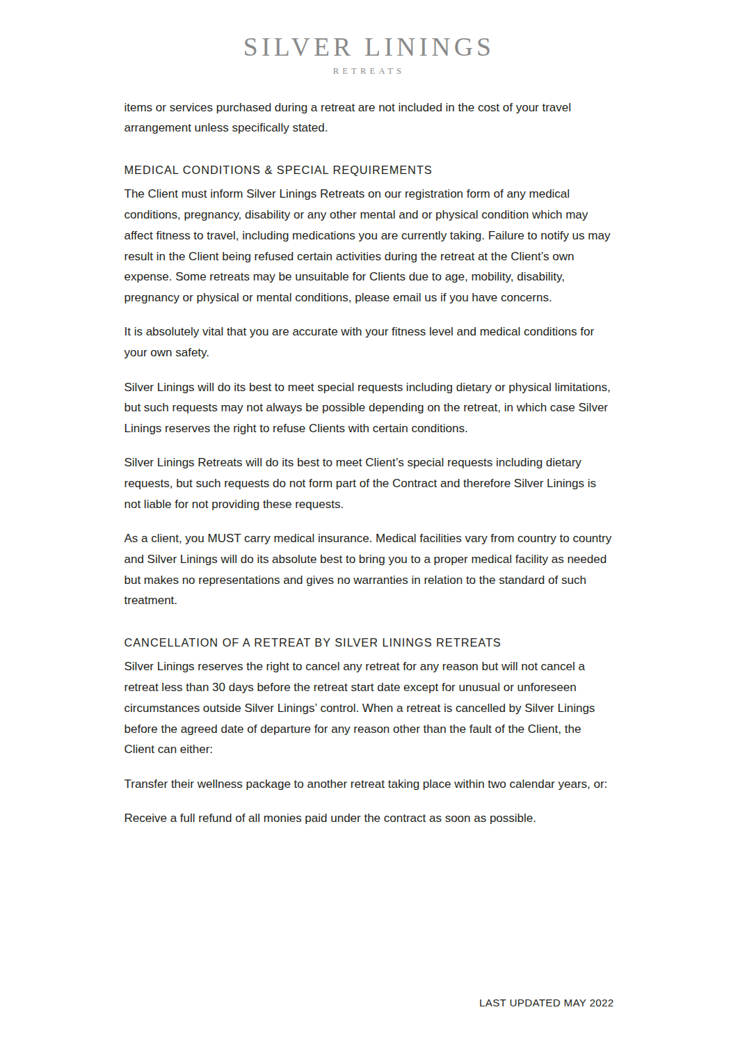Silver Linings
Retreats
items or services purchased during a retreat are not included in the cost of your travel arrangement unless specifically stated.
Medical Conditions & Special Requirements
The Client must inform Silver Linings Retreats on our registration form of any medical conditions, pregnancy, disability or any other mental and or physical condition which may affect fitness to travel, including medications you are currently taking. Failure to notify us may result in the Client being refused certain activities during the retreat at the Client’s own expense. Some retreats may be unsuitable for Clients due to age, mobility, disability, pregnancy or physical or mental conditions, please email us if you have concerns.
It is absolutely vital that you are accurate with your fitness level and medical conditions for your own safety.
Silver Linings will do its best to meet special requests including dietary or physical limitations, but such requests may not always be possible depending on the retreat, in which case Silver Linings reserves the right to refuse Clients with certain conditions.
Silver Linings Retreats will do its best to meet Client’s special requests including dietary requests, but such requests do not form part of the Contract and therefore Silver Linings is not liable for not providing these requests.
As a client, you MUST carry medical insurance. Medical facilities vary from country to country and Silver Linings will do its absolute best to bring you to a proper medical facility as needed but makes no representations and gives no warranties in relation to the standard of such treatment.
Cancellation of a Retreat by Silver Linings Retreats
Silver Linings reserves the right to cancel any retreat for any reason but will not cancel a retreat less than 30 days before the retreat start date except for unusual or unforeseen circumstances outside Silver Linings’ control. When a retreat is cancelled by Silver Linings before the agreed date of departure for any reason other than the fault of the Client, the Client can either:
Transfer their wellness package to another retreat taking place within two calendar years, or:
Receive a full refund of all monies paid under the contract as soon as possible.
LAST UPDATED MAY 2022